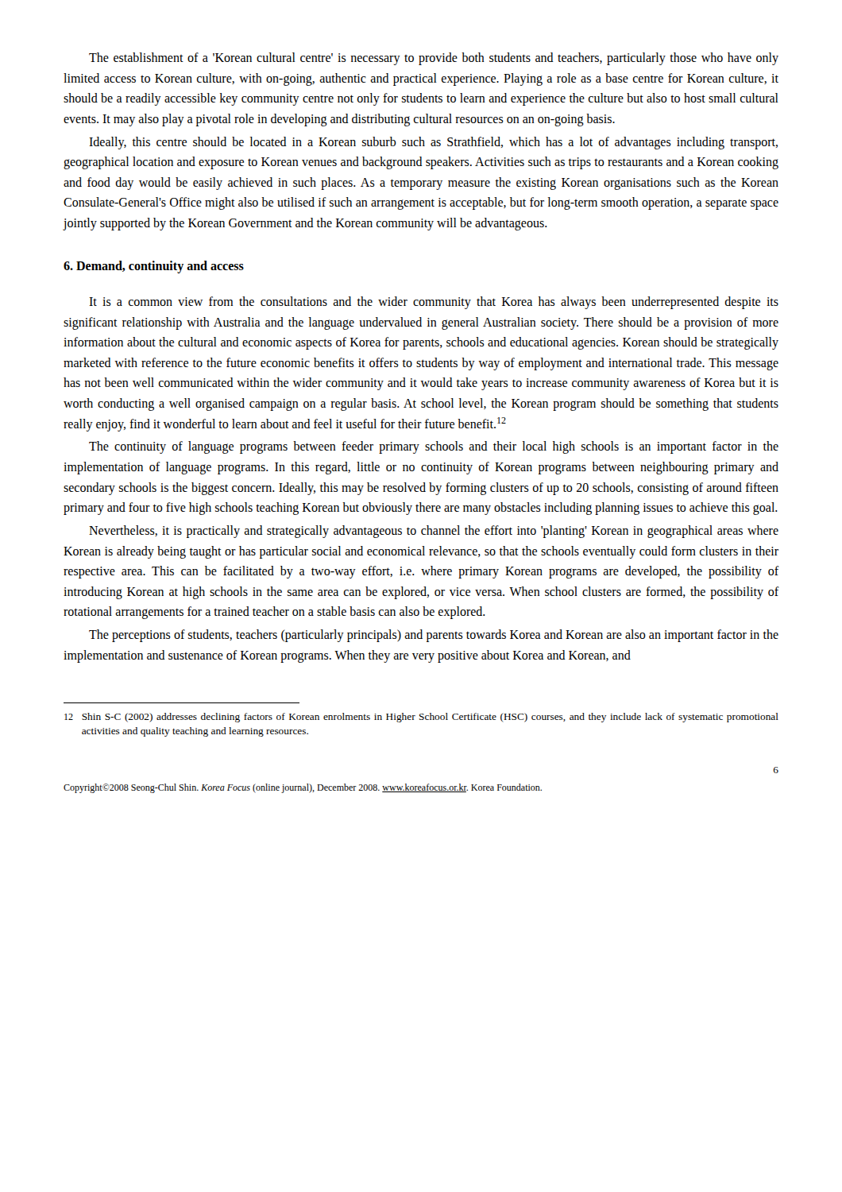The establishment of a 'Korean cultural centre' is necessary to provide both students and teachers, particularly those who have only limited access to Korean culture, with on-going, authentic and practical experience. Playing a role as a base centre for Korean culture, it should be a readily accessible key community centre not only for students to learn and experience the culture but also to host small cultural events. It may also play a pivotal role in developing and distributing cultural resources on an on-going basis.
Ideally, this centre should be located in a Korean suburb such as Strathfield, which has a lot of advantages including transport, geographical location and exposure to Korean venues and background speakers. Activities such as trips to restaurants and a Korean cooking and food day would be easily achieved in such places. As a temporary measure the existing Korean organisations such as the Korean Consulate-General's Office might also be utilised if such an arrangement is acceptable, but for long-term smooth operation, a separate space jointly supported by the Korean Government and the Korean community will be advantageous.
6. Demand, continuity and access
It is a common view from the consultations and the wider community that Korea has always been underrepresented despite its significant relationship with Australia and the language undervalued in general Australian society. There should be a provision of more information about the cultural and economic aspects of Korea for parents, schools and educational agencies. Korean should be strategically marketed with reference to the future economic benefits it offers to students by way of employment and international trade. This message has not been well communicated within the wider community and it would take years to increase community awareness of Korea but it is worth conducting a well organised campaign on a regular basis. At school level, the Korean program should be something that students really enjoy, find it wonderful to learn about and feel it useful for their future benefit.12
The continuity of language programs between feeder primary schools and their local high schools is an important factor in the implementation of language programs. In this regard, little or no continuity of Korean programs between neighbouring primary and secondary schools is the biggest concern. Ideally, this may be resolved by forming clusters of up to 20 schools, consisting of around fifteen primary and four to five high schools teaching Korean but obviously there are many obstacles including planning issues to achieve this goal.
Nevertheless, it is practically and strategically advantageous to channel the effort into 'planting' Korean in geographical areas where Korean is already being taught or has particular social and economical relevance, so that the schools eventually could form clusters in their respective area. This can be facilitated by a two-way effort, i.e. where primary Korean programs are developed, the possibility of introducing Korean at high schools in the same area can be explored, or vice versa. When school clusters are formed, the possibility of rotational arrangements for a trained teacher on a stable basis can also be explored.
The perceptions of students, teachers (particularly principals) and parents towards Korea and Korean are also an important factor in the implementation and sustenance of Korean programs. When they are very positive about Korea and Korean, and
12 Shin S-C (2002) addresses declining factors of Korean enrolments in Higher School Certificate (HSC) courses, and they include lack of systematic promotional activities and quality teaching and learning resources.
6
Copyright©2008 Seong-Chul Shin. Korea Focus (online journal), December 2008. www.koreafocus.or.kr. Korea Foundation.